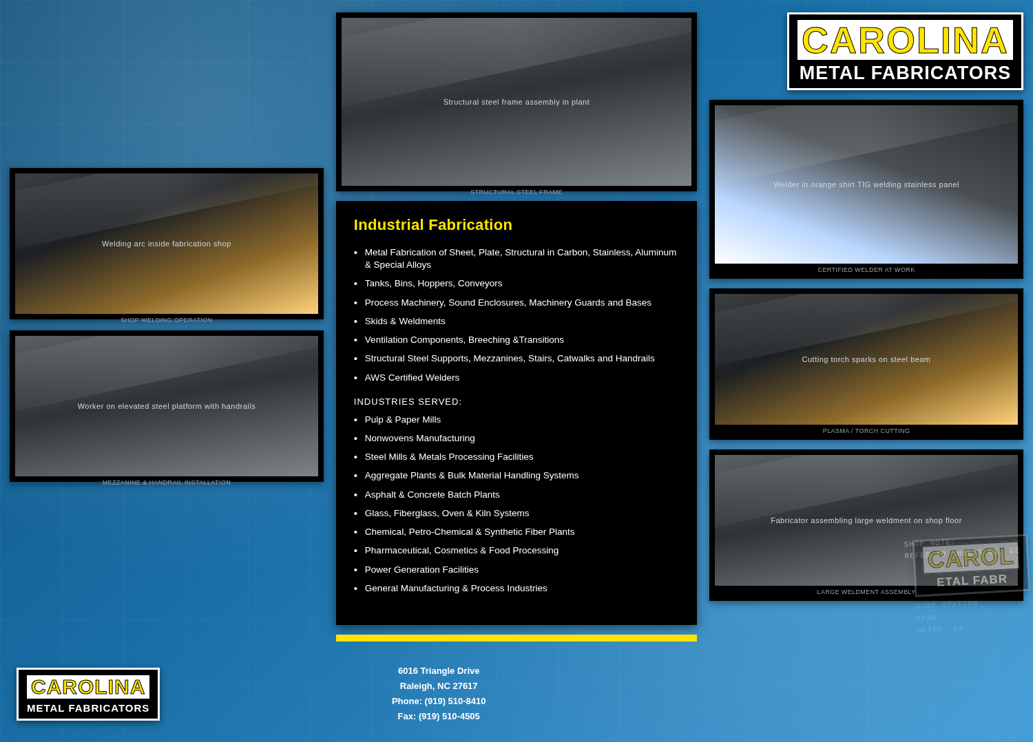Welding arc inside fabrication shop
Shop welding operation
Worker on elevated steel platform with handrails
Mezzanine & handrail installation
Structural steel frame assembly in plant
Structural steel frame
Industrial Fabrication
Metal Fabrication of Sheet, Plate, Structural in Carbon, Stainless, Aluminum & Special Alloys
Tanks, Bins, Hoppers, Conveyors
Process Machinery, Sound Enclosures, Machinery Guards and Bases
Skids & Weldments
Ventilation Components, Breeching &Transitions
Structural Steel Supports, Mezzanines, Stairs, Catwalks and Handrails
AWS Certified Welders
Industries Served:
Pulp & Paper Mills
Nonwovens Manufacturing
Steel Mills & Metals Processing Facilities
Aggregate Plants & Bulk Material Handling Systems
Asphalt & Concrete Batch Plants
Glass, Fiberglass, Oven & Kiln Systems
Chemical, Petro-Chemical & Synthetic Fiber Plants
Pharmaceutical, Cosmetics & Food Processing
Power Generation Facilities
General Manufacturing & Process Industries
CAROLINA METAL FABRICATORS
Welder in orange shirt TIG welding stainless panel
Certified welder at work
Cutting torch sparks on steel beam
Plasma / torch cutting
Fabricator assembling large weldment on shop floor
Large weldment assembly
SHOP NOTE:
REFER TO SHEETS G1, G2
CAROL ETAL FABR
DUMP STATION
SPAR
NGTON, GA
CAROLINA METAL FABRICATORS
6016 Triangle Drive
Raleigh, NC 27617
Phone: (919) 510-8410
Fax: (919) 510-4505